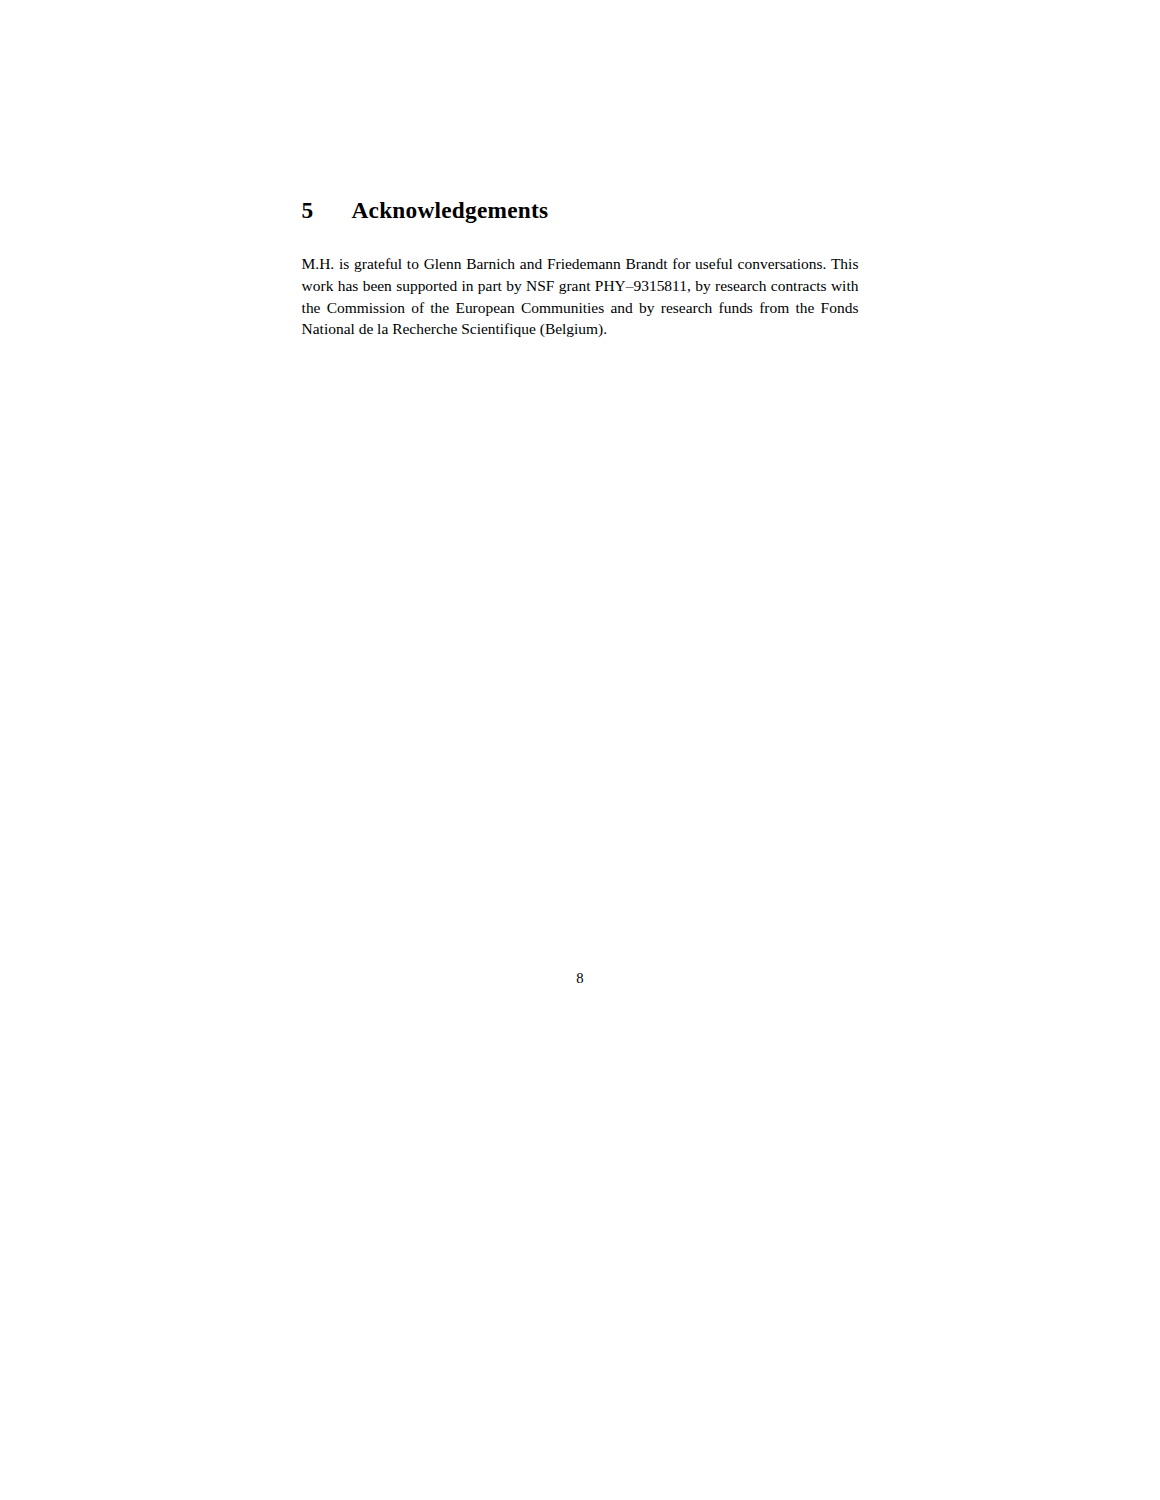5 Acknowledgements
M.H. is grateful to Glenn Barnich and Friedemann Brandt for useful conver­sations. This work has been supported in part by NSF grant PHY–9315811, by research contracts with the Commission of the European Communities and by research funds from the Fonds National de la Recherche Scientifique (Belgium).
8